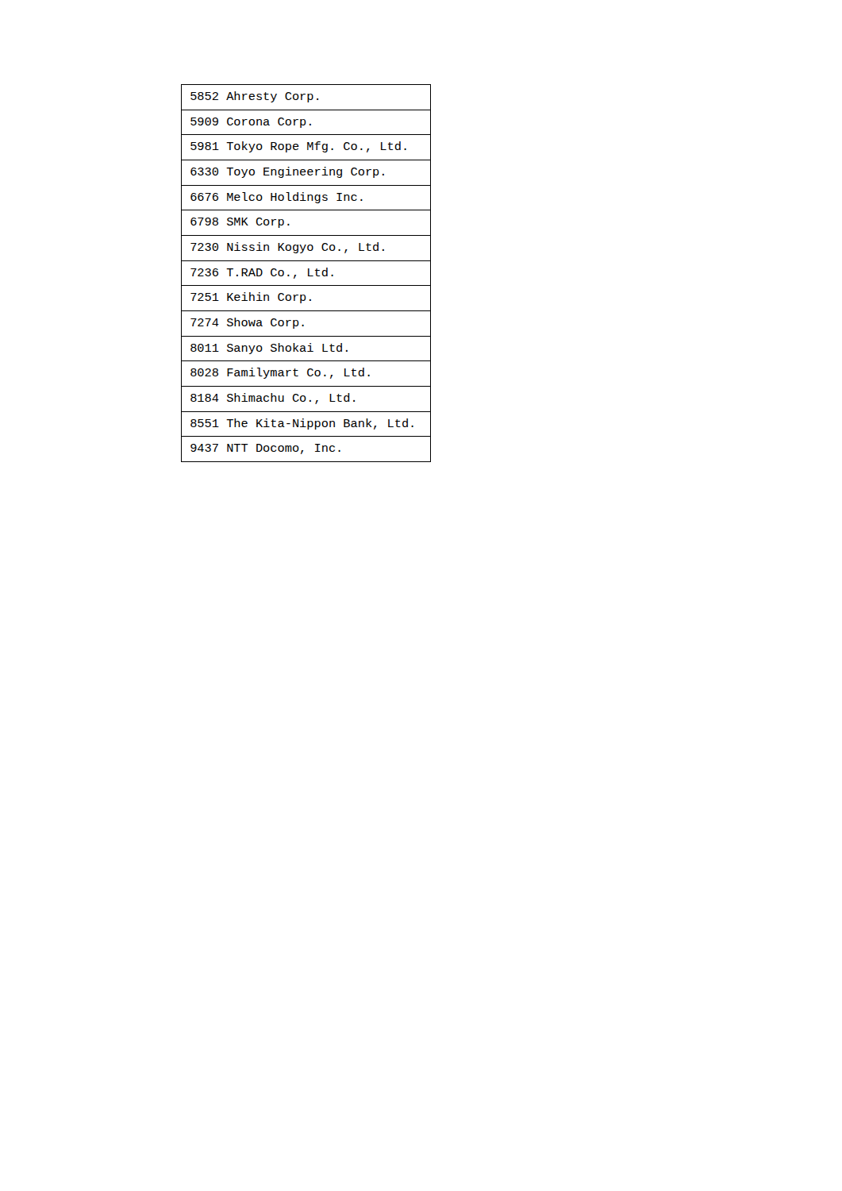| 5852 Ahresty Corp. |
| 5909 Corona Corp. |
| 5981 Tokyo Rope Mfg. Co., Ltd. |
| 6330 Toyo Engineering Corp. |
| 6676 Melco Holdings Inc. |
| 6798 SMK Corp. |
| 7230 Nissin Kogyo Co., Ltd. |
| 7236 T.RAD Co., Ltd. |
| 7251 Keihin Corp. |
| 7274 Showa Corp. |
| 8011 Sanyo Shokai Ltd. |
| 8028 Familymart Co., Ltd. |
| 8184 Shimachu Co., Ltd. |
| 8551 The Kita-Nippon Bank, Ltd. |
| 9437 NTT Docomo, Inc. |